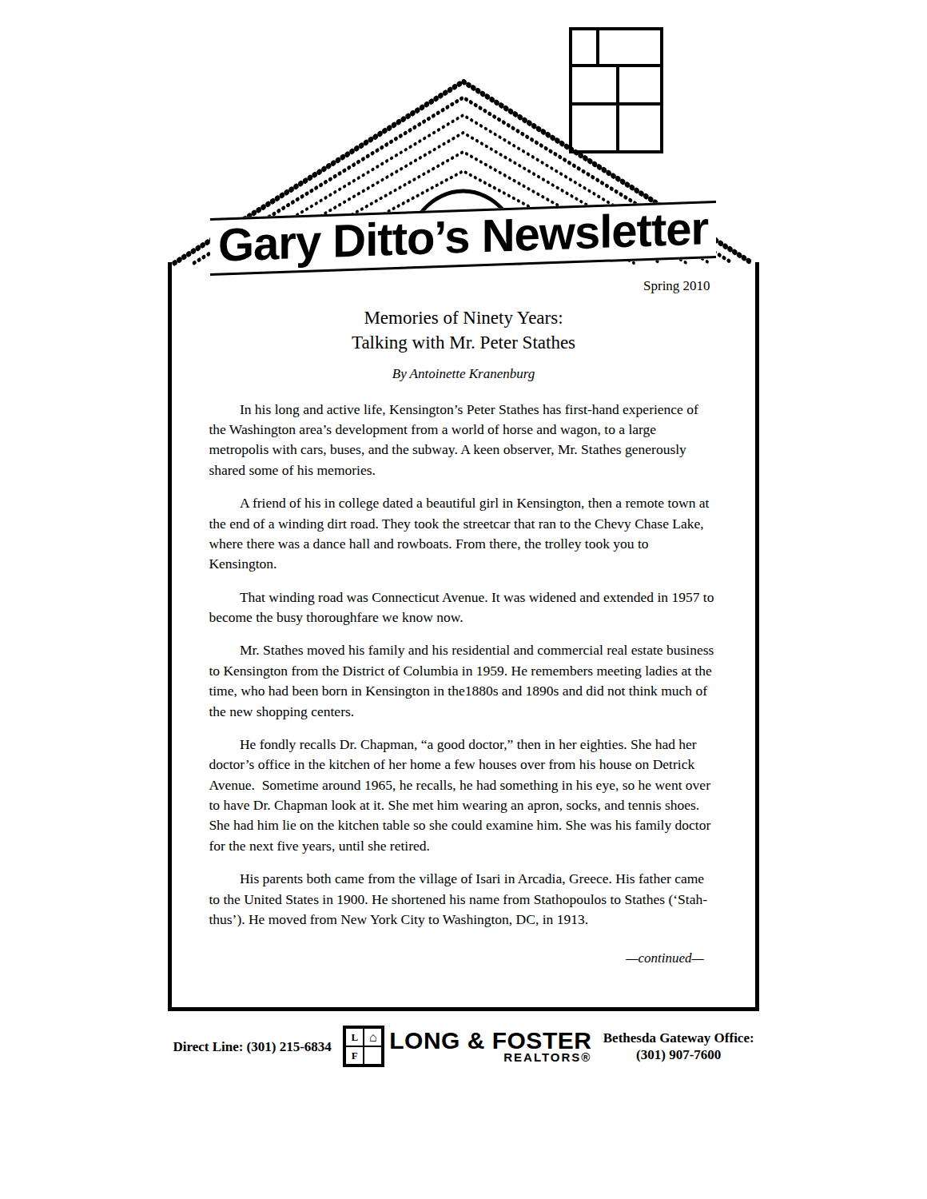Gary Ditto’s Newsletter
Spring 2010
Memories of Ninety Years:
Talking with Mr. Peter Stathes
By Antoinette Kranenburg
In his long and active life, Kensington’s Peter Stathes has first-hand experience of the Washington area’s development from a world of horse and wagon, to a large metropolis with cars, buses, and the subway. A keen observer, Mr. Stathes generously shared some of his memories.
A friend of his in college dated a beautiful girl in Kensington, then a remote town at the end of a winding dirt road. They took the streetcar that ran to the Chevy Chase Lake, where there was a dance hall and rowboats. From there, the trolley took you to Kensington.
That winding road was Connecticut Avenue. It was widened and extended in 1957 to become the busy thoroughfare we know now.
Mr. Stathes moved his family and his residential and commercial real estate business to Kensington from the District of Columbia in 1959. He remembers meeting ladies at the time, who had been born in Kensington in the1880s and 1890s and did not think much of the new shopping centers.
He fondly recalls Dr. Chapman, “a good doctor,” then in her eighties. She had her doctor’s office in the kitchen of her home a few houses over from his house on Detrick Avenue. Sometime around 1965, he recalls, he had something in his eye, so he went over to have Dr. Chapman look at it. She met him wearing an apron, socks, and tennis shoes. She had him lie on the kitchen table so she could examine him. She was his family doctor for the next five years, until she retired.
His parents both came from the village of Isari in Arcadia, Greece. His father came to the United States in 1900. He shortened his name from Stathopoulos to Stathes (‘Stah-thus’). He moved from New York City to Washington, DC, in 1913.
—continued—
Direct Line: (301) 215-6834
L ⌂ F
LONG & FOSTER REALTORS®
Bethesda Gateway Office:
(301) 907-7600